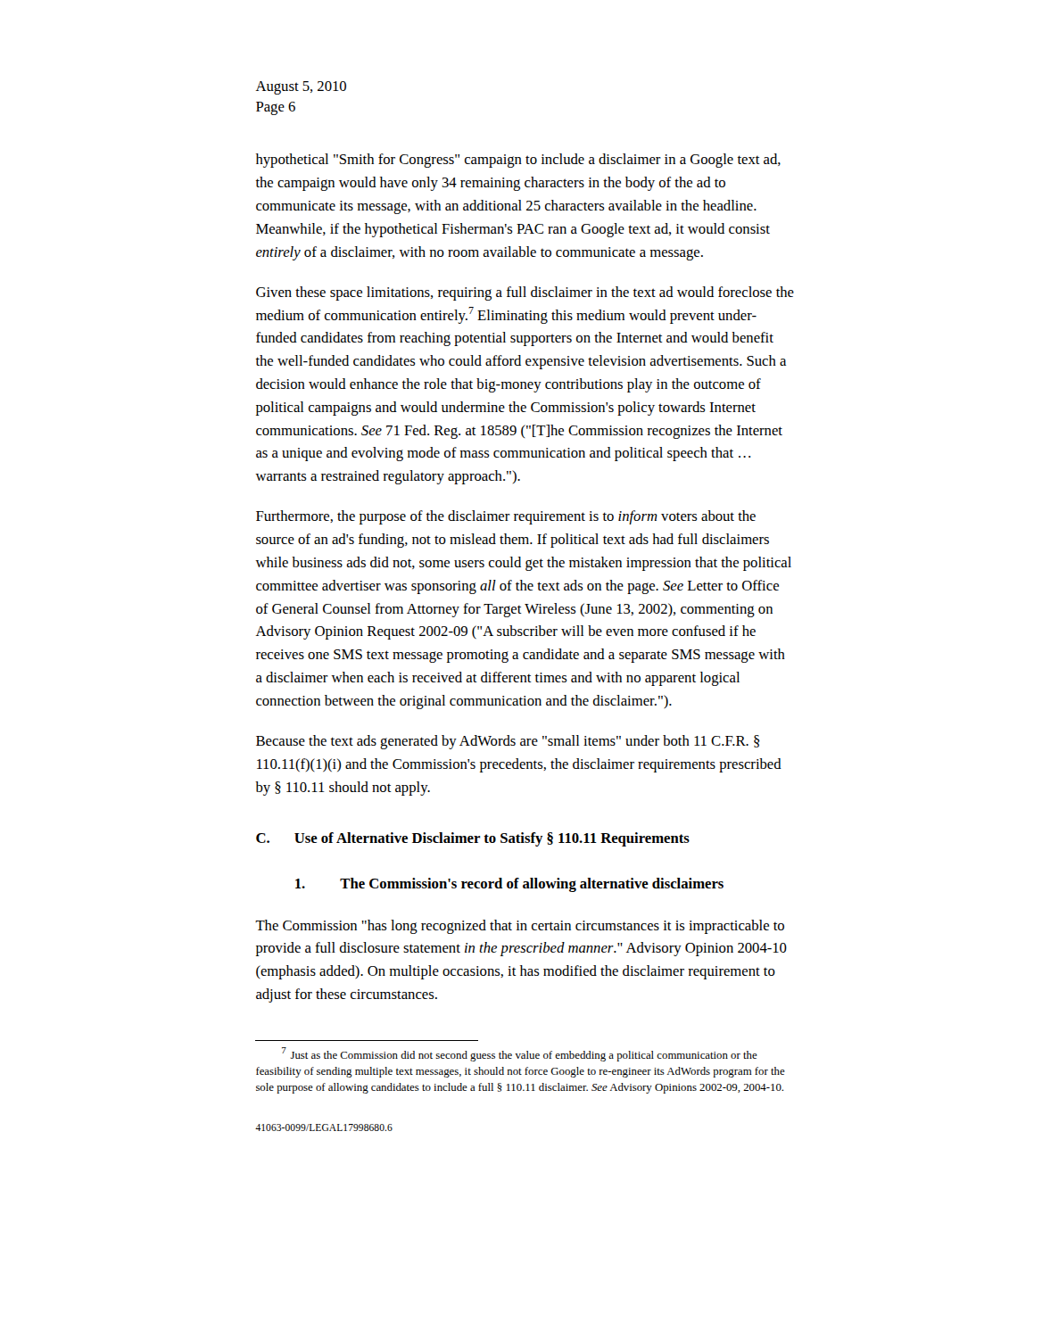August 5, 2010 Page 6
hypothetical "Smith for Congress" campaign to include a disclaimer in a Google text ad, the campaign would have only 34 remaining characters in the body of the ad to communicate its message, with an additional 25 characters available in the headline. Meanwhile, if the hypothetical Fisherman's PAC ran a Google text ad, it would consist entirely of a disclaimer, with no room available to communicate a message.
Given these space limitations, requiring a full disclaimer in the text ad would foreclose the medium of communication entirely.7 Eliminating this medium would prevent under-funded candidates from reaching potential supporters on the Internet and would benefit the well-funded candidates who could afford expensive television advertisements. Such a decision would enhance the role that big-money contributions play in the outcome of political campaigns and would undermine the Commission's policy towards Internet communications. See 71 Fed. Reg. at 18589 ("[T]he Commission recognizes the Internet as a unique and evolving mode of mass communication and political speech that … warrants a restrained regulatory approach.").
Furthermore, the purpose of the disclaimer requirement is to inform voters about the source of an ad's funding, not to mislead them. If political text ads had full disclaimers while business ads did not, some users could get the mistaken impression that the political committee advertiser was sponsoring all of the text ads on the page. See Letter to Office of General Counsel from Attorney for Target Wireless (June 13, 2002), commenting on Advisory Opinion Request 2002-09 ("A subscriber will be even more confused if he receives one SMS text message promoting a candidate and a separate SMS message with a disclaimer when each is received at different times and with no apparent logical connection between the original communication and the disclaimer.").
Because the text ads generated by AdWords are "small items" under both 11 C.F.R. § 110.11(f)(1)(i) and the Commission's precedents, the disclaimer requirements prescribed by § 110.11 should not apply.
C. Use of Alternative Disclaimer to Satisfy § 110.11 Requirements
1. The Commission's record of allowing alternative disclaimers
The Commission "has long recognized that in certain circumstances it is impracticable to provide a full disclosure statement in the prescribed manner." Advisory Opinion 2004-10 (emphasis added). On multiple occasions, it has modified the disclaimer requirement to adjust for these circumstances.
7 Just as the Commission did not second guess the value of embedding a political communication or the feasibility of sending multiple text messages, it should not force Google to re-engineer its AdWords program for the sole purpose of allowing candidates to include a full § 110.11 disclaimer. See Advisory Opinions 2002-09, 2004-10.
41063-0099/LEGAL17998680.6